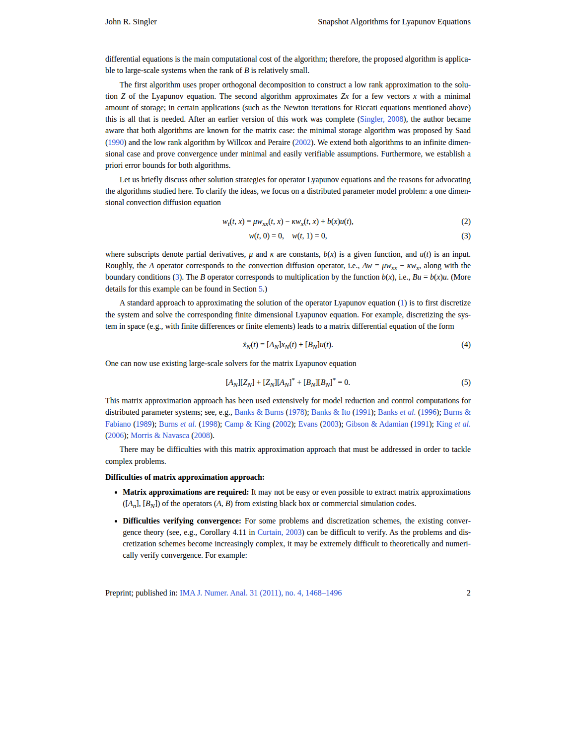John R. Singler Snapshot Algorithms for Lyapunov Equations
differential equations is the main computational cost of the algorithm; therefore, the proposed algorithm is applicable to large-scale systems when the rank of B is relatively small.
The first algorithm uses proper orthogonal decomposition to construct a low rank approximation to the solution Z of the Lyapunov equation. The second algorithm approximates Zx for a few vectors x with a minimal amount of storage; in certain applications (such as the Newton iterations for Riccati equations mentioned above) this is all that is needed. After an earlier version of this work was complete (Singler, 2008), the author became aware that both algorithms are known for the matrix case: the minimal storage algorithm was proposed by Saad (1990) and the low rank algorithm by Willcox and Peraire (2002). We extend both algorithms to an infinite dimensional case and prove convergence under minimal and easily verifiable assumptions. Furthermore, we establish a priori error bounds for both algorithms.
Let us briefly discuss other solution strategies for operator Lyapunov equations and the reasons for advocating the algorithms studied here. To clarify the ideas, we focus on a distributed parameter model problem: a one dimensional convection diffusion equation
wt(t, x) = μwxx(t, x) − κwx(t, x) + b(x)u(t), (2)
w(t, 0) = 0, w(t, 1) = 0, (3)
where subscripts denote partial derivatives, μ and κ are constants, b(x) is a given function, and u(t) is an input. Roughly, the A operator corresponds to the convection diffusion operator, i.e., Aw = μwxx − κwx, along with the boundary conditions (3). The B operator corresponds to multiplication by the function b(x), i.e., Bu = b(x)u. (More details for this example can be found in Section 5.)
A standard approach to approximating the solution of the operator Lyapunov equation (1) is to first discretize the system and solve the corresponding finite dimensional Lyapunov equation. For example, discretizing the system in space (e.g., with finite differences or finite elements) leads to a matrix differential equation of the form
ẋN(t) = [AN]xN(t) + [BN]u(t). (4)
One can now use existing large-scale solvers for the matrix Lyapunov equation
[AN][ZN] + [ZN][AN]* + [BN][BN]* = 0. (5)
This matrix approximation approach has been used extensively for model reduction and control computations for distributed parameter systems; see, e.g., Banks & Burns (1978); Banks & Ito (1991); Banks et al. (1996); Burns & Fabiano (1989); Burns et al. (1998); Camp & King (2002); Evans (2003); Gibson & Adamian (1991); King et al. (2006); Morris & Navasca (2008).
There may be difficulties with this matrix approximation approach that must be addressed in order to tackle complex problems.
Difficulties of matrix approximation approach:
Matrix approximations are required: It may not be easy or even possible to extract matrix approximations ([An], [BN]) of the operators (A, B) from existing black box or commercial simulation codes.
Difficulties verifying convergence: For some problems and discretization schemes, the existing convergence theory (see, e.g., Corollary 4.11 in Curtain, 2003) can be difficult to verify. As the problems and discretization schemes become increasingly complex, it may be extremely difficult to theoretically and numerically verify convergence. For example:
Preprint; published in: IMA J. Numer. Anal. 31 (2011), no. 4, 1468–1496 2